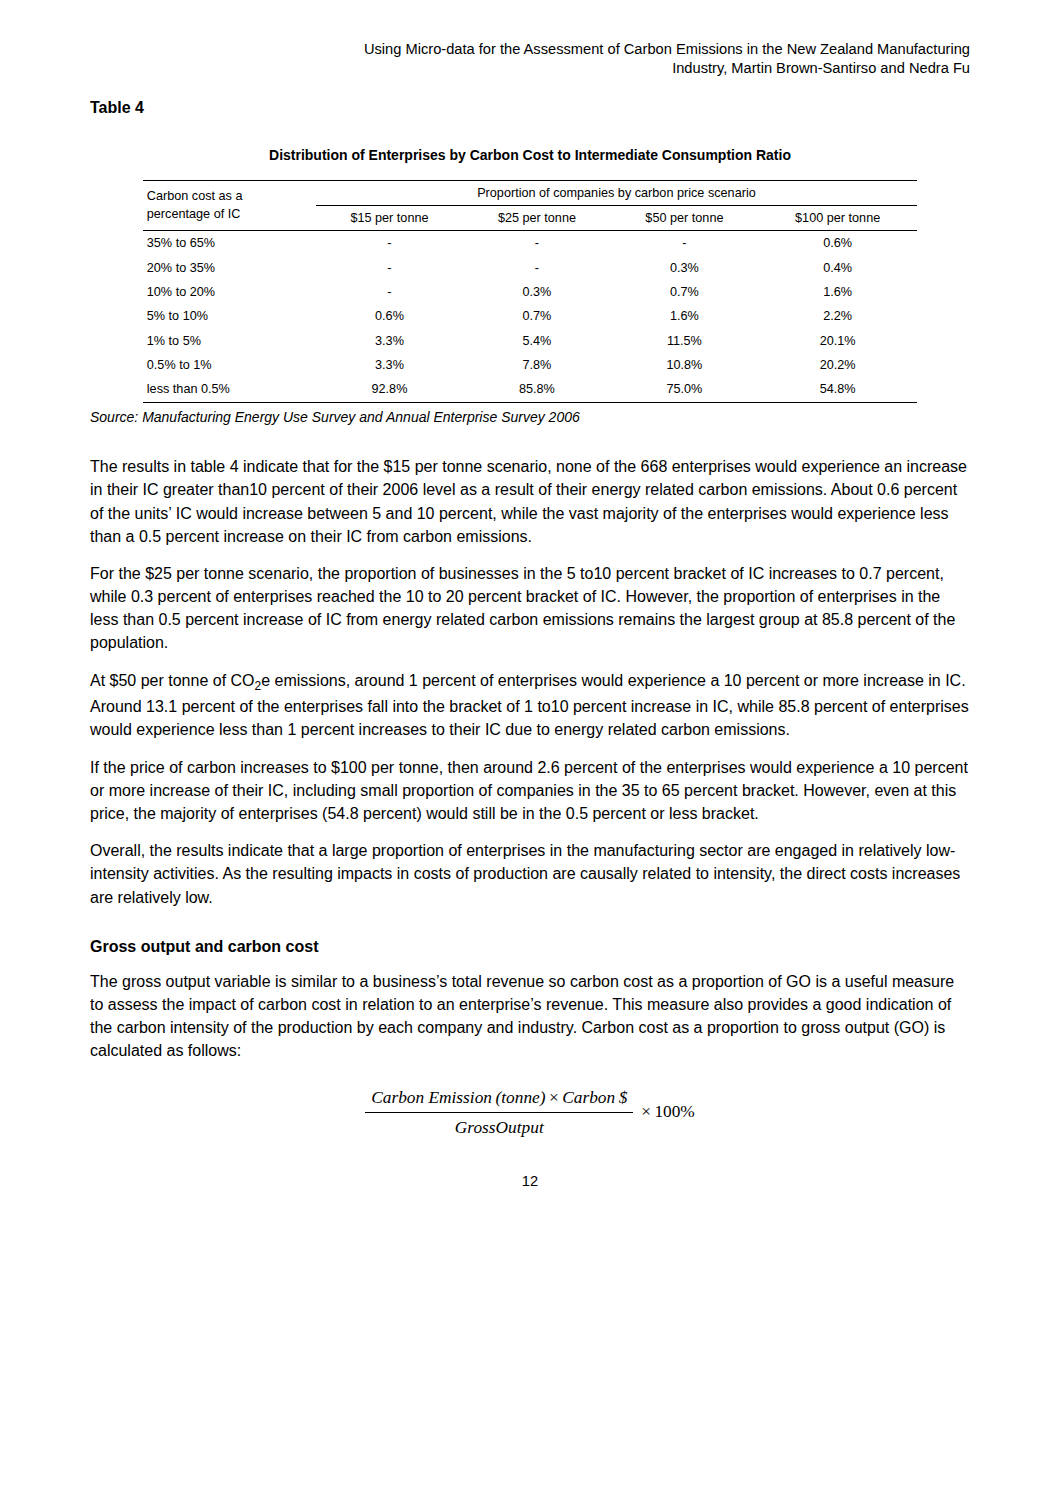Using Micro-data for the Assessment of Carbon Emissions in the New Zealand Manufacturing
Industry, Martin Brown-Santirso and Nedra Fu
Table 4
Distribution of Enterprises by Carbon Cost to Intermediate Consumption Ratio
| Carbon cost as a percentage of IC | Proportion of companies by carbon price scenario |
| --- | --- |
| $15 per tonne | $25 per tonne | $50 per tonne | $100 per tonne |
| 35% to 65% | - | - | - | 0.6% |
| 20% to 35% | - | - | 0.3% | 0.4% |
| 10% to 20% | - | 0.3% | 0.7% | 1.6% |
| 5% to 10% | 0.6% | 0.7% | 1.6% | 2.2% |
| 1% to 5% | 3.3% | 5.4% | 11.5% | 20.1% |
| 0.5% to 1% | 3.3% | 7.8% | 10.8% | 20.2% |
| less than 0.5% | 92.8% | 85.8% | 75.0% | 54.8% |
Source: Manufacturing Energy Use Survey and Annual Enterprise Survey 2006
The results in table 4 indicate that for the $15 per tonne scenario, none of the 668 enterprises would experience an increase in their IC greater than10 percent of their 2006 level as a result of their energy related carbon emissions. About 0.6 percent of the units’ IC would increase between 5 and 10 percent, while the vast majority of the enterprises would experience less than a 0.5 percent increase on their IC from carbon emissions.
For the $25 per tonne scenario, the proportion of businesses in the 5 to10 percent bracket of IC increases to 0.7 percent, while 0.3 percent of enterprises reached the 10 to 20 percent bracket of IC. However, the proportion of enterprises in the less than 0.5 percent increase of IC from energy related carbon emissions remains the largest group at 85.8 percent of the population.
At $50 per tonne of CO2e emissions, around 1 percent of enterprises would experience a 10 percent or more increase in IC. Around 13.1 percent of the enterprises fall into the bracket of 1 to10 percent increase in IC, while 85.8 percent of enterprises would experience less than 1 percent increases to their IC due to energy related carbon emissions.
If the price of carbon increases to $100 per tonne, then around 2.6 percent of the enterprises would experience a 10 percent or more increase of their IC, including small proportion of companies in the 35 to 65 percent bracket. However, even at this price, the majority of enterprises (54.8 percent) would still be in the 0.5 percent or less bracket.
Overall, the results indicate that a large proportion of enterprises in the manufacturing sector are engaged in relatively low-intensity activities. As the resulting impacts in costs of production are causally related to intensity, the direct costs increases are relatively low.
Gross output and carbon cost
The gross output variable is similar to a business’s total revenue so carbon cost as a proportion of GO is a useful measure to assess the impact of carbon cost in relation to an enterprise’s revenue. This measure also provides a good indication of the carbon intensity of the production by each company and industry. Carbon cost as a proportion to gross output (GO) is calculated as follows:
Carbon Emission (tonne) × Carbon $ GrossOutput  × 100%
12